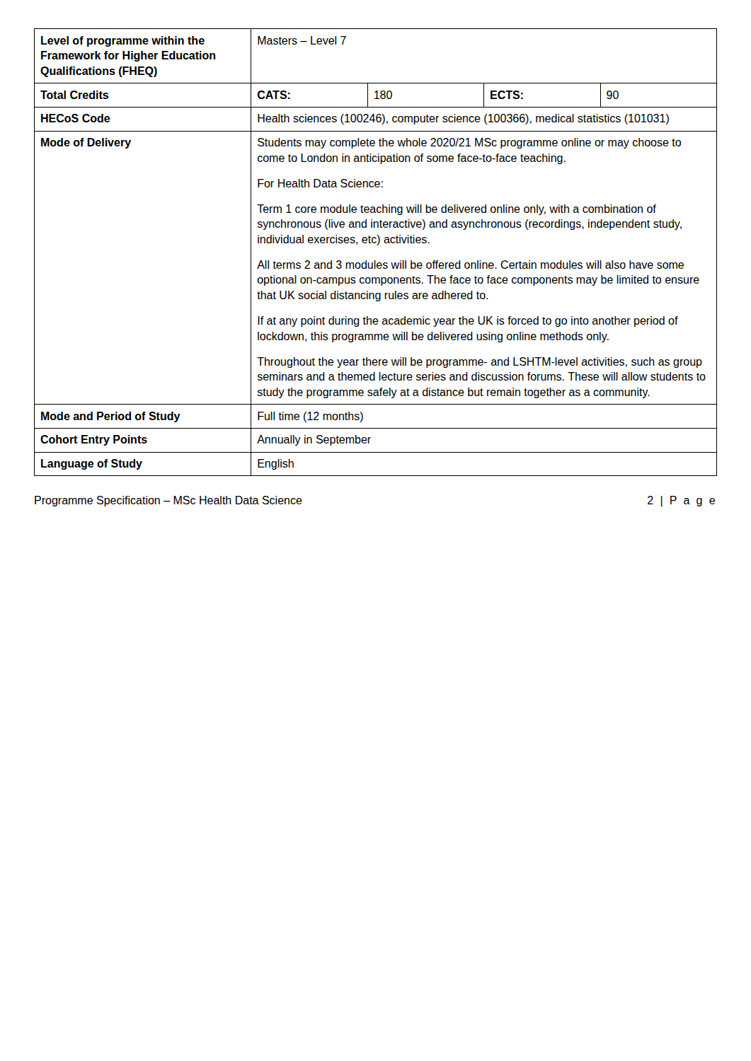| Level of programme within the Framework for Higher Education Qualifications (FHEQ) | Masters – Level 7 |
| Total Credits | CATS: | 180 | ECTS: | 90 |
| HECoS Code | Health sciences (100246), computer science (100366), medical statistics (101031) |
| Mode of Delivery | Students may complete the whole 2020/21 MSc programme online or may choose to come to London in anticipation of some face-to-face teaching. For Health Data Science: Term 1 core module teaching will be delivered online only, with a combination of synchronous (live and interactive) and asynchronous (recordings, independent study, individual exercises, etc) activities. All terms 2 and 3 modules will be offered online. Certain modules will also have some optional on-campus components. The face to face components may be limited to ensure that UK social distancing rules are adhered to. If at any point during the academic year the UK is forced to go into another period of lockdown, this programme will be delivered using online methods only. Throughout the year there will be programme- and LSHTM-level activities, such as group seminars and a themed lecture series and discussion forums. These will allow students to study the programme safely at a distance but remain together as a community. |
| Mode and Period of Study | Full time (12 months) |
| Cohort Entry Points | Annually in September |
| Language of Study | English |
Programme Specification – MSc Health Data Science
2 | P a g e